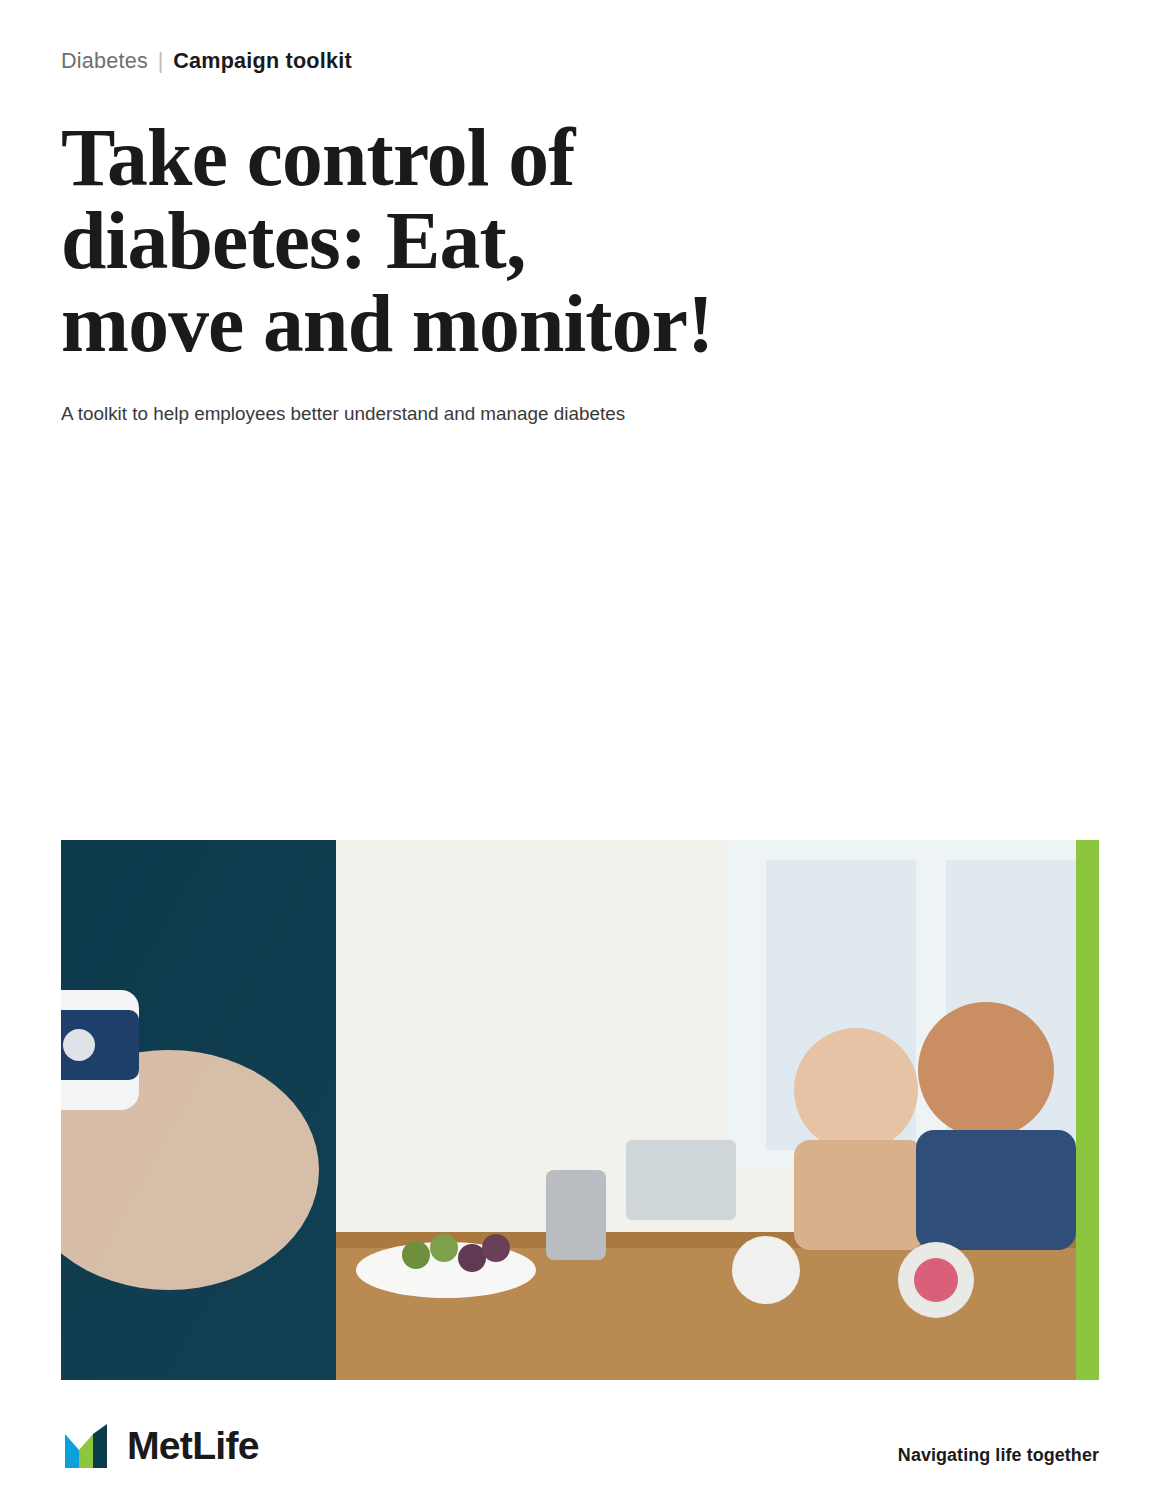Diabetes|Campaign toolkit
Take control of diabetes: Eat, move and monitor!
A toolkit to help employees better understand and manage diabetes
MetLife
Navigating life together